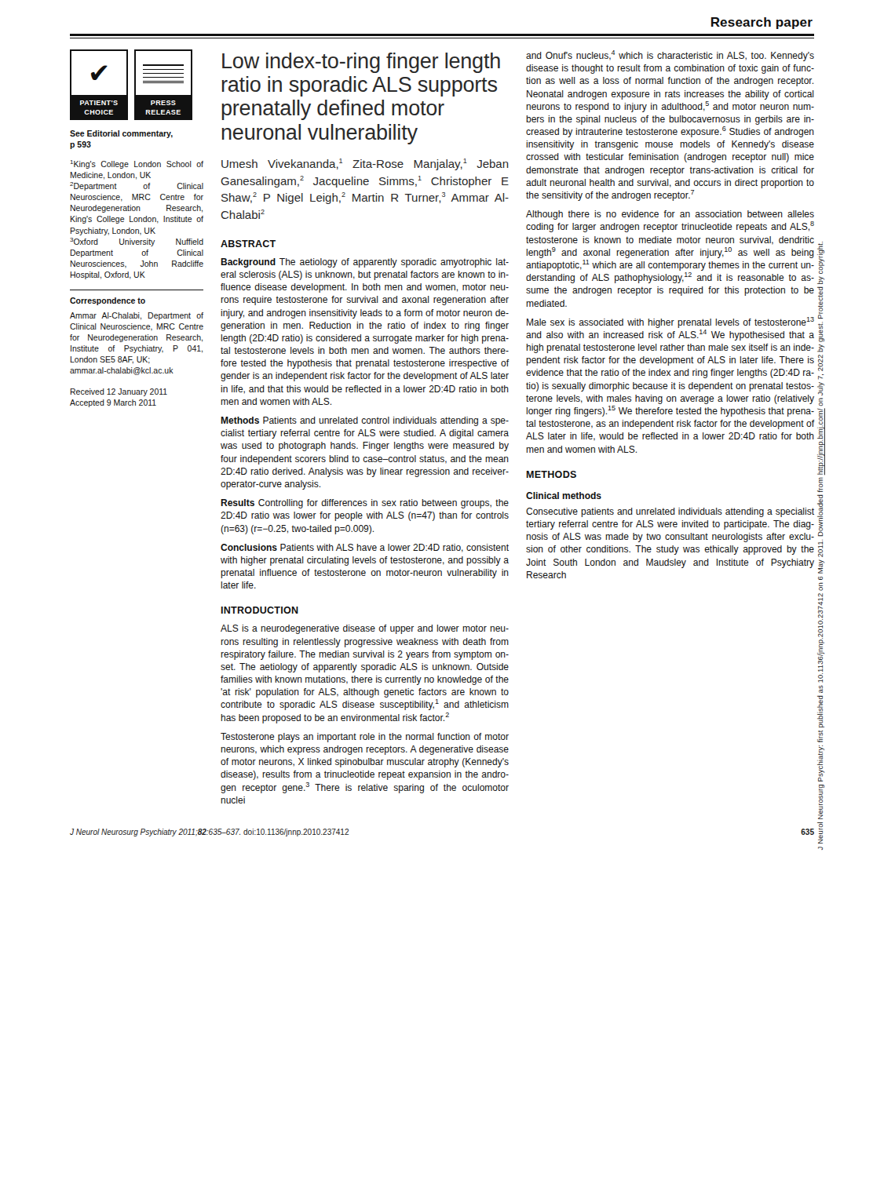J Neurol Neurosurg Psychiatry: first published as 10.1136/jnnp.2010.237412 on 6 May 2011. Downloaded from http://jnnp.bmj.com/ on July 7, 2022 by guest. Protected by copyright.
Research paper
✔
PATIENT'S
CHOICE
PRESS
RELEASE
See Editorial commentary,
p 593
1King's College London School of Medicine, London, UK
2Department of Clinical Neuroscience, MRC Centre for Neurodegeneration Research, King's College London, Institute of Psychiatry, London, UK
3Oxford University Nuffield Department of Clinical Neurosciences, John Radcliffe Hospital, Oxford, UK
Correspondence to
Ammar Al-Chalabi, Department of Clinical Neuroscience, MRC Centre for Neurodegeneration Research, Institute of Psychiatry, P 041, London SE5 8AF, UK;
ammar.al-chalabi@kcl.ac.uk
Received 12 January 2011
Accepted 9 March 2011
Low index-to-ring finger length ratio in sporadic ALS supports prenatally defined motor neuronal vulnerability
Umesh Vivekananda,1 Zita-Rose Manjalay,1 Jeban Ganesalingam,2 Jacqueline Simms,1 Christopher E Shaw,2 P Nigel Leigh,2 Martin R Turner,3 Ammar Al-Chalabi2
ABSTRACT
Background The aetiology of apparently sporadic amyotrophic lateral sclerosis (ALS) is unknown, but prenatal factors are known to influence disease development. In both men and women, motor neurons require testosterone for survival and axonal regeneration after injury, and androgen insensitivity leads to a form of motor neuron degeneration in men. Reduction in the ratio of index to ring finger length (2D:4D ratio) is considered a surrogate marker for high prenatal testosterone levels in both men and women. The authors therefore tested the hypothesis that prenatal testosterone irrespective of gender is an independent risk factor for the development of ALS later in life, and that this would be reflected in a lower 2D:4D ratio in both men and women with ALS.
Methods Patients and unrelated control individuals attending a specialist tertiary referral centre for ALS were studied. A digital camera was used to photograph hands. Finger lengths were measured by four independent scorers blind to case–control status, and the mean 2D:4D ratio derived. Analysis was by linear regression and receiver-operator-curve analysis.
Results Controlling for differences in sex ratio between groups, the 2D:4D ratio was lower for people with ALS (n=47) than for controls (n=63) (r=−0.25, two-tailed p=0.009).
Conclusions Patients with ALS have a lower 2D:4D ratio, consistent with higher prenatal circulating levels of testosterone, and possibly a prenatal influence of testosterone on motor-neuron vulnerability in later life.
Introduction
ALS is a neurodegenerative disease of upper and lower motor neurons resulting in relentlessly progressive weakness with death from respiratory failure. The median survival is 2 years from symptom onset. The aetiology of apparently sporadic ALS is unknown. Outside families with known mutations, there is currently no knowledge of the 'at risk' population for ALS, although genetic factors are known to contribute to sporadic ALS disease susceptibility,1 and athleticism has been proposed to be an environmental risk factor.2
Testosterone plays an important role in the normal function of motor neurons, which express androgen receptors. A degenerative disease of motor neurons, X linked spinobulbar muscular atrophy (Kennedy's disease), results from a trinucleotide repeat expansion in the androgen receptor gene.3 There is relative sparing of the oculomotor nuclei
and Onuf's nucleus,4 which is characteristic in ALS, too. Kennedy's disease is thought to result from a combination of toxic gain of function as well as a loss of normal function of the androgen receptor. Neonatal androgen exposure in rats increases the ability of cortical neurons to respond to injury in adulthood,5 and motor neuron numbers in the spinal nucleus of the bulbocavernosus in gerbils are increased by intrauterine testosterone exposure.6 Studies of androgen insensitivity in transgenic mouse models of Kennedy's disease crossed with testicular feminisation (androgen receptor null) mice demonstrate that androgen receptor trans-activation is critical for adult neuronal health and survival, and occurs in direct proportion to the sensitivity of the androgen receptor.7
Although there is no evidence for an association between alleles coding for larger androgen receptor trinucleotide repeats and ALS,8 testosterone is known to mediate motor neuron survival, dendritic length9 and axonal regeneration after injury,10 as well as being antiapoptotic,11 which are all contemporary themes in the current understanding of ALS pathophysiology,12 and it is reasonable to assume the androgen receptor is required for this protection to be mediated.
Male sex is associated with higher prenatal levels of testosterone13 and also with an increased risk of ALS.14 We hypothesised that a high prenatal testosterone level rather than male sex itself is an independent risk factor for the development of ALS in later life. There is evidence that the ratio of the index and ring finger lengths (2D:4D ratio) is sexually dimorphic because it is dependent on prenatal testosterone levels, with males having on average a lower ratio (relatively longer ring fingers).15 We therefore tested the hypothesis that prenatal testosterone, as an independent risk factor for the development of ALS later in life, would be reflected in a lower 2D:4D ratio for both men and women with ALS.
Methods
Clinical methods
Consecutive patients and unrelated individuals attending a specialist tertiary referral centre for ALS were invited to participate. The diagnosis of ALS was made by two consultant neurologists after exclusion of other conditions. The study was ethically approved by the Joint South London and Maudsley and Institute of Psychiatry Research
J Neurol Neurosurg Psychiatry 2011;82:635–637. doi:10.1136/jnnp.2010.237412
635